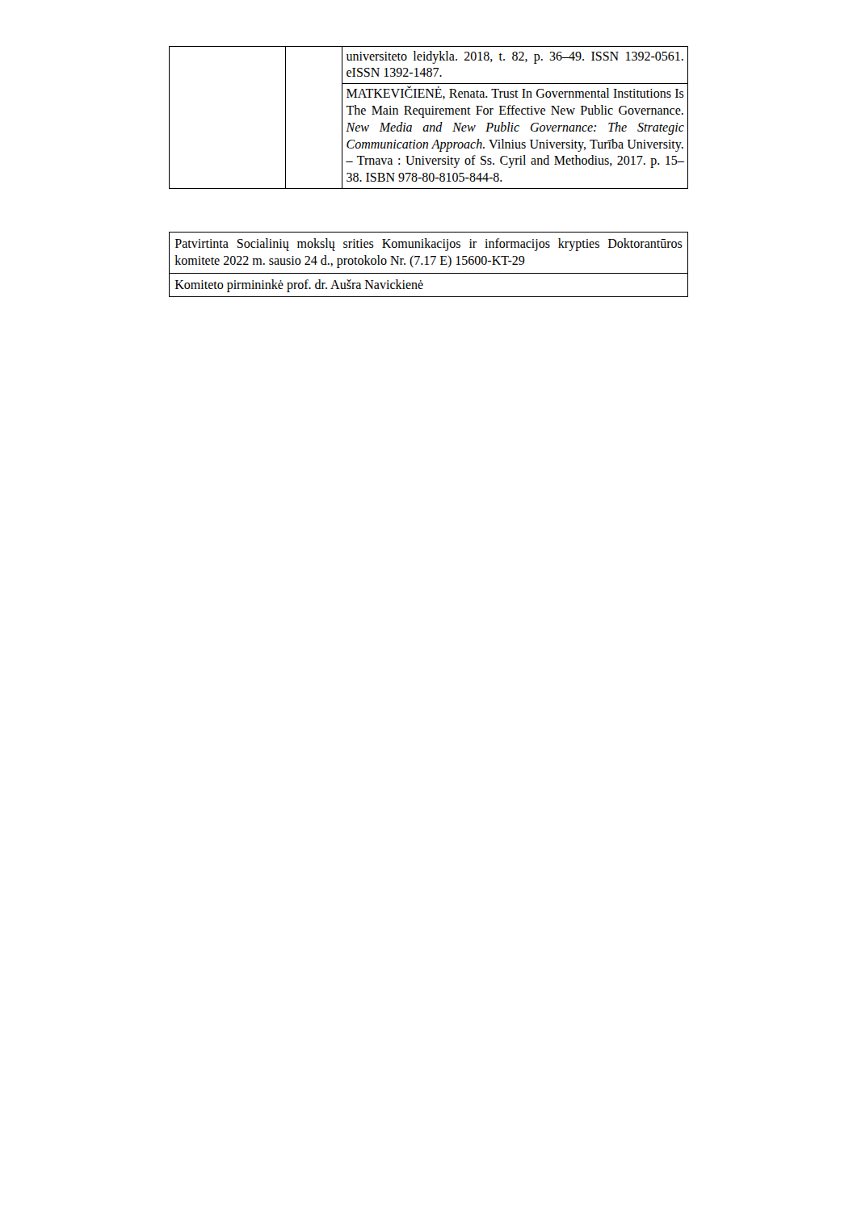| | | universiteto leidykla. 2018, t. 82, p. 36–49. ISSN 1392-0561. eISSN 1392-1487. |
| MATKEVIČIENĖ, Renata. Trust In Governmental Institutions Is The Main Requirement For Effective New Public Governance. New Media and New Public Governance: The Strategic Communication Approach. Vilnius University, Turība University. – Trnava : University of Ss. Cyril and Methodius, 2017. p. 15–38. ISBN 978-80-8105-844-8. |
| Patvirtinta Socialinių mokslų srities Komunikacijos ir informacijos krypties Doktorantūros komitete 2022 m. sausio 24 d., protokolo Nr. (7.17 E) 15600-KT-29 |
| Komiteto pirmininkė prof. dr. Aušra Navickienė |